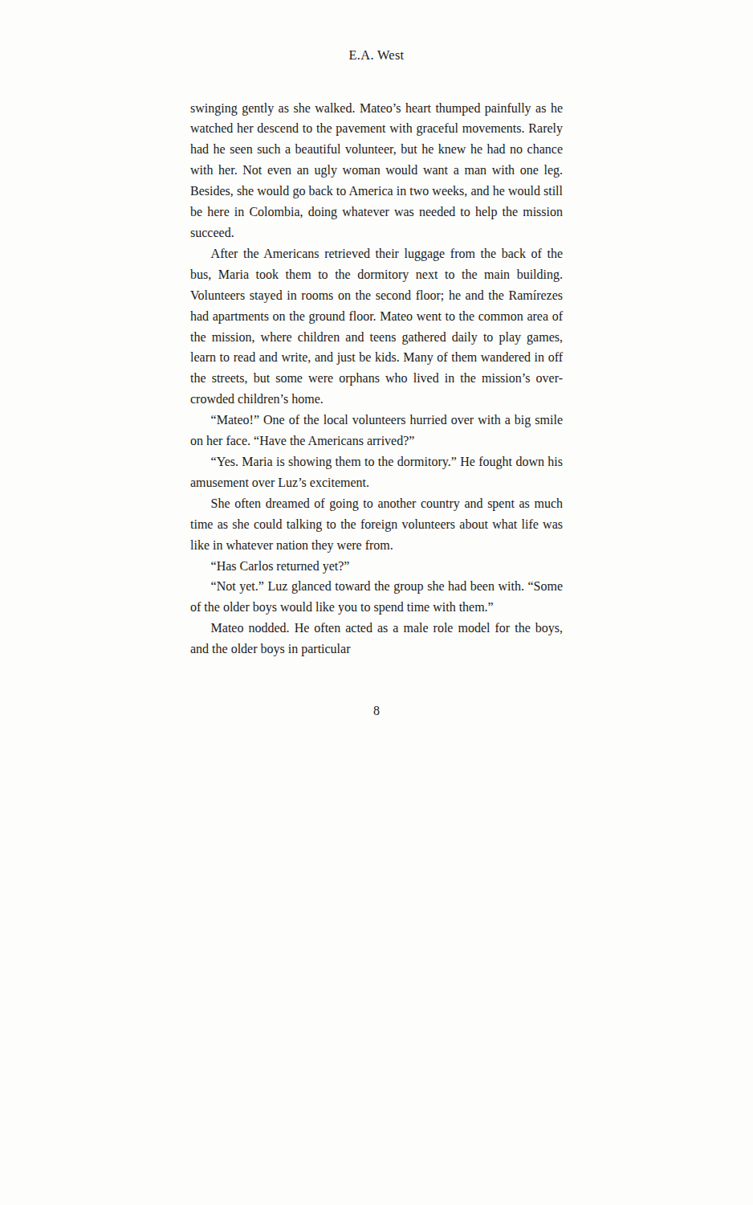E.A. West
swinging gently as she walked. Mateo’s heart thumped painfully as he watched her descend to the pavement with graceful movements. Rarely had he seen such a beautiful volunteer, but he knew he had no chance with her. Not even an ugly woman would want a man with one leg. Besides, she would go back to America in two weeks, and he would still be here in Colombia, doing whatever was needed to help the mission succeed.
After the Americans retrieved their luggage from the back of the bus, Maria took them to the dormitory next to the main building. Volunteers stayed in rooms on the second floor; he and the Ramírezes had apartments on the ground floor. Mateo went to the common area of the mission, where children and teens gathered daily to play games, learn to read and write, and just be kids. Many of them wandered in off the streets, but some were orphans who lived in the mission’s over-crowded children’s home.
“Mateo!” One of the local volunteers hurried over with a big smile on her face. “Have the Americans arrived?”
“Yes. Maria is showing them to the dormitory.” He fought down his amusement over Luz’s excitement.
She often dreamed of going to another country and spent as much time as she could talking to the foreign volunteers about what life was like in whatever nation they were from.
“Has Carlos returned yet?”
“Not yet.” Luz glanced toward the group she had been with. “Some of the older boys would like you to spend time with them.”
Mateo nodded. He often acted as a male role model for the boys, and the older boys in particular
8